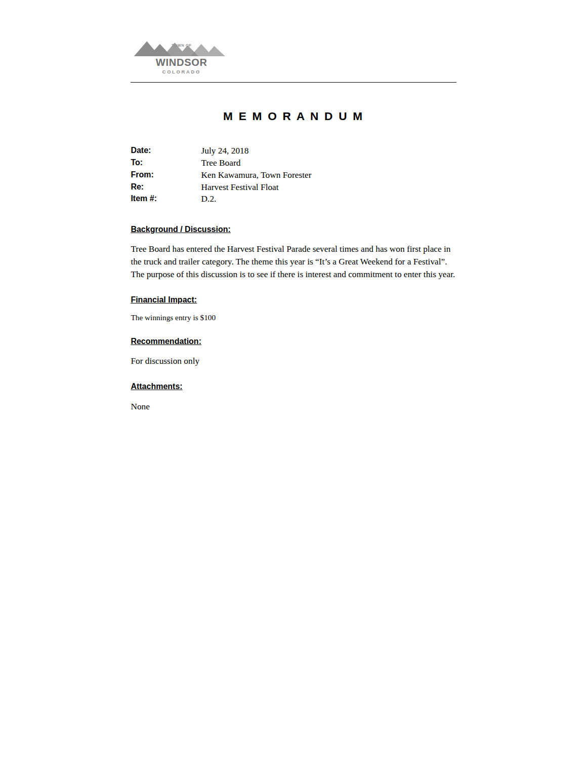TOWN OF WINDSOR COLORADO
M E M O R A N D U M
| Date: | July 24, 2018 |
| To: | Tree Board |
| From: | Ken Kawamura, Town Forester |
| Re: | Harvest Festival Float |
| Item #: | D.2. |
Background / Discussion:
Tree Board has entered the Harvest Festival Parade several times and has won first place in the truck and trailer category. The theme this year is “It’s a Great Weekend for a Festival”. The purpose of this discussion is to see if there is interest and commitment to enter this year.
Financial Impact:
The winnings entry is $100
Recommendation:
For discussion only
Attachments:
None